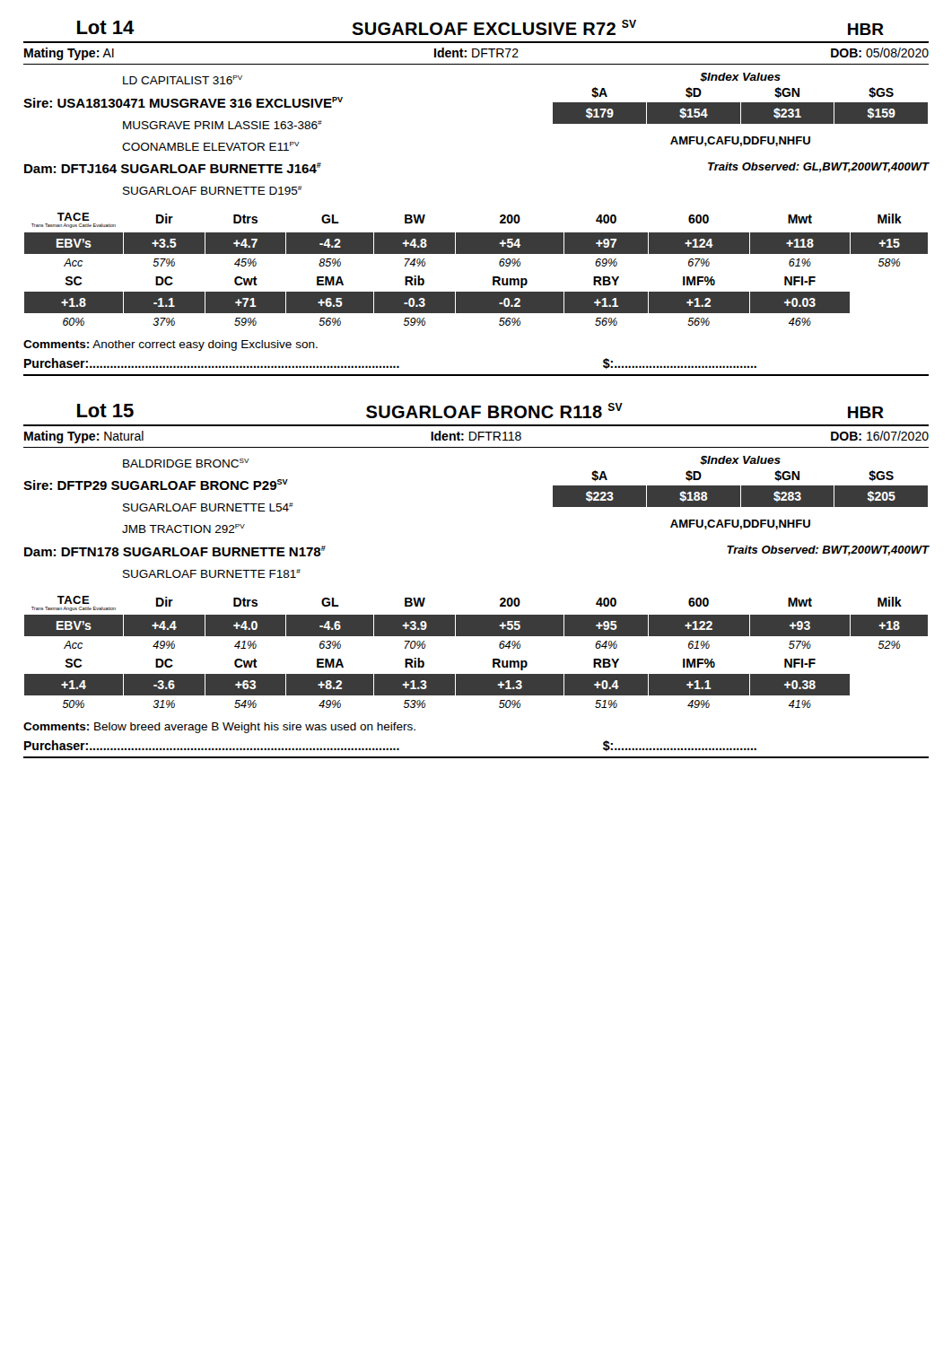Lot 14
SUGARLOAF EXCLUSIVE R72 SV
HBR
Mating Type: AI
Ident: DFTR72
DOB: 05/08/2020
LD CAPITALIST 316PV
Sire: USA18130471 MUSGRAVE 316 EXCLUSIVEPV
MUSGRAVE PRIM LASSIE 163-386#
COONAMBLE ELEVATOR E11PV
Dam: DFTJ164 SUGARLOAF BURNETTE J164#
SUGARLOAF BURNETTE D195#
$Index Values
| $A | $D | $GN | $GS |
| --- | --- | --- | --- |
| $179 | $154 | $231 | $159 |
AMFU,CAFU,DDFU,NHFU
Traits Observed: GL,BWT,200WT,400WT
| TACE Trans Tasman Angus Cattle Evaluation | Dir | Dtrs | GL | BW | 200 | 400 | 600 | Mwt | Milk |
| --- | --- | --- | --- | --- | --- | --- | --- | --- | --- |
| EBV’s | +3.5 | +4.7 | -4.2 | +4.8 | +54 | +97 | +124 | +118 | +15 |
| Acc | 57% | 45% | 85% | 74% | 69% | 69% | 67% | 61% | 58% |
| SC | DC | Cwt | EMA | Rib | Rump | RBY | IMF% | NFI-F | |
| +1.8 | -1.1 | +71 | +6.5 | -0.3 | -0.2 | +1.1 | +1.2 | +0.03 | |
| 60% | 37% | 59% | 56% | 59% | 56% | 56% | 56% | 46% | |
Comments: Another correct easy doing Exclusive son.
Purchaser:......................................................................................... $:.........................................
Lot 15
SUGARLOAF BRONC R118 SV
HBR
Mating Type: Natural
Ident: DFTR118
DOB: 16/07/2020
BALDRIDGE BRONCSV
Sire: DFTP29 SUGARLOAF BRONC P29SV
SUGARLOAF BURNETTE L54#
JMB TRACTION 292PV
Dam: DFTN178 SUGARLOAF BURNETTE N178#
SUGARLOAF BURNETTE F181#
$Index Values
| $A | $D | $GN | $GS |
| --- | --- | --- | --- |
| $223 | $188 | $283 | $205 |
AMFU,CAFU,DDFU,NHFU
Traits Observed: BWT,200WT,400WT
| TACE Trans Tasman Angus Cattle Evaluation | Dir | Dtrs | GL | BW | 200 | 400 | 600 | Mwt | Milk |
| --- | --- | --- | --- | --- | --- | --- | --- | --- | --- |
| EBV’s | +4.4 | +4.0 | -4.6 | +3.9 | +55 | +95 | +122 | +93 | +18 |
| Acc | 49% | 41% | 63% | 70% | 64% | 64% | 61% | 57% | 52% |
| SC | DC | Cwt | EMA | Rib | Rump | RBY | IMF% | NFI-F | |
| +1.4 | -3.6 | +63 | +8.2 | +1.3 | +1.3 | +0.4 | +1.1 | +0.38 | |
| 50% | 31% | 54% | 49% | 53% | 50% | 51% | 49% | 41% | |
Comments: Below breed average B Weight his sire was used on heifers.
Purchaser:......................................................................................... $:.........................................